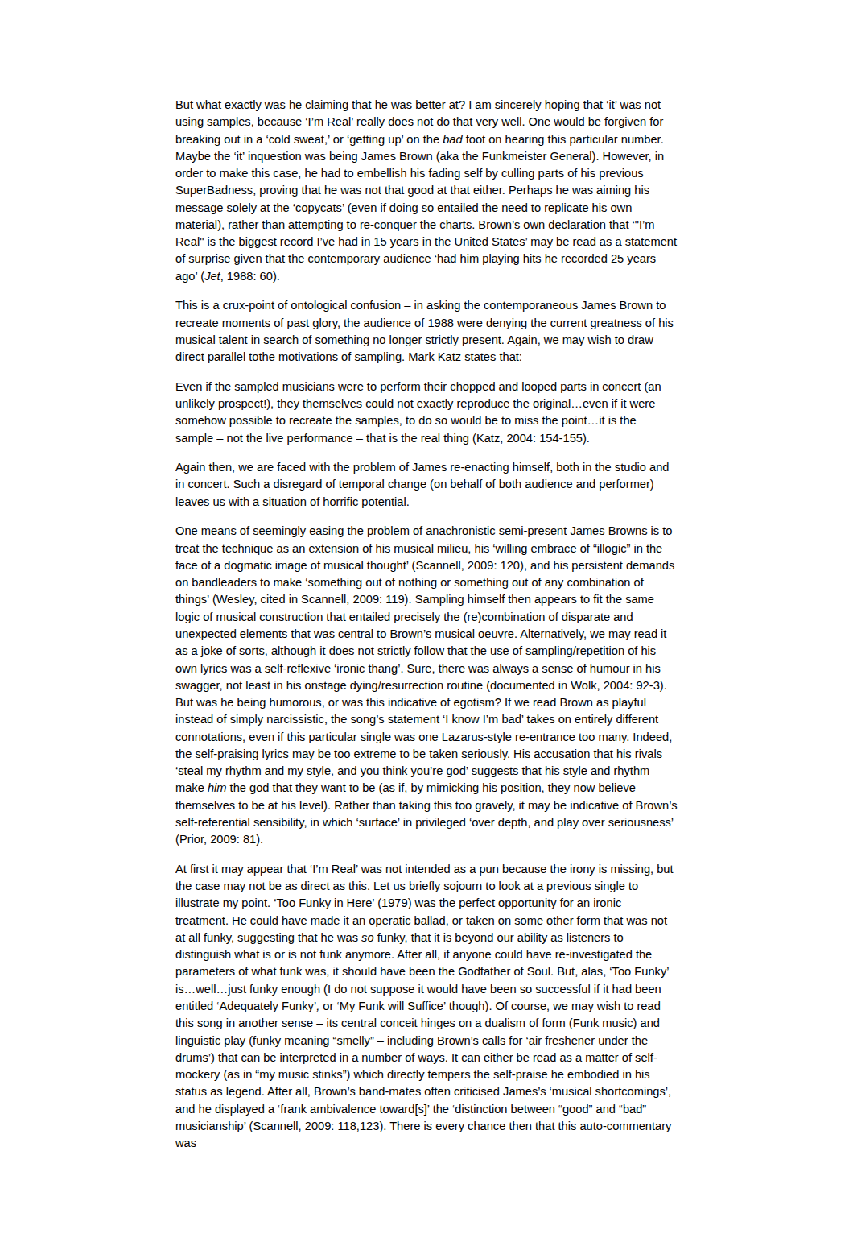But what exactly was he claiming that he was better at? I am sincerely hoping that ‘it’ was not using samples, because ‘I’m Real’ really does not do that very well. One would be forgiven for breaking out in a ‘cold sweat,’ or ‘getting up’ on the bad foot on hearing this particular number. Maybe the ‘it’ inquestion was being James Brown (aka the Funkmeister General). However, in order to make this case, he had to embellish his fading self by culling parts of his previous SuperBadness, proving that he was not that good at that either. Perhaps he was aiming his message solely at the ‘copycats’ (even if doing so entailed the need to replicate his own material), rather than attempting to re-conquer the charts. Brown’s own declaration that ‘"I’m Real" is the biggest record I’ve had in 15 years in the United States’ may be read as a statement of surprise given that the contemporary audience ‘had him playing hits he recorded 25 years ago’ (Jet, 1988: 60).
This is a crux-point of ontological confusion – in asking the contemporaneous James Brown to recreate moments of past glory, the audience of 1988 were denying the current greatness of his musical talent in search of something no longer strictly present. Again, we may wish to draw direct parallel tothe motivations of sampling. Mark Katz states that:
Even if the sampled musicians were to perform their chopped and looped parts in concert (an unlikely prospect!), they themselves could not exactly reproduce the original…even if it were somehow possible to recreate the samples, to do so would be to miss the point…it is the sample – not the live performance – that is the real thing (Katz, 2004: 154-155).
Again then, we are faced with the problem of James re-enacting himself, both in the studio and in concert. Such a disregard of temporal change (on behalf of both audience and performer) leaves us with a situation of horrific potential.
One means of seemingly easing the problem of anachronistic semi-present James Browns is to treat the technique as an extension of his musical milieu, his ‘willing embrace of “illogic” in the face of a dogmatic image of musical thought’ (Scannell, 2009: 120), and his persistent demands on bandleaders to make ‘something out of nothing or something out of any combination of things’ (Wesley, cited in Scannell, 2009: 119). Sampling himself then appears to fit the same logic of musical construction that entailed precisely the (re)combination of disparate and unexpected elements that was central to Brown’s musical oeuvre. Alternatively, we may read it as a joke of sorts, although it does not strictly follow that the use of sampling/repetition of his own lyrics was a self-reflexive ‘ironic thang’. Sure, there was always a sense of humour in his swagger, not least in his onstage dying/resurrection routine (documented in Wolk, 2004: 92-3). But was he being humorous, or was this indicative of egotism? If we read Brown as playful instead of simply narcissistic, the song’s statement ‘I know I’m bad’ takes on entirely different connotations, even if this particular single was one Lazarus-style re-entrance too many. Indeed, the self-praising lyrics may be too extreme to be taken seriously. His accusation that his rivals ‘steal my rhythm and my style, and you think you’re god’ suggests that his style and rhythm make him the god that they want to be (as if, by mimicking his position, they now believe themselves to be at his level). Rather than taking this too gravely, it may be indicative of Brown’s self-referential sensibility, in which ‘surface’ in privileged ‘over depth, and play over seriousness’ (Prior, 2009: 81).
At first it may appear that ‘I’m Real’ was not intended as a pun because the irony is missing, but the case may not be as direct as this. Let us briefly sojourn to look at a previous single to illustrate my point. ‘Too Funky in Here’ (1979) was the perfect opportunity for an ironic treatment. He could have made it an operatic ballad, or taken on some other form that was not at all funky, suggesting that he was so funky, that it is beyond our ability as listeners to distinguish what is or is not funk anymore. After all, if anyone could have re-investigated the parameters of what funk was, it should have been the Godfather of Soul. But, alas, ‘Too Funky’ is…well…just funky enough (I do not suppose it would have been so successful if it had been entitled ‘Adequately Funky’, or ‘My Funk will Suffice’ though). Of course, we may wish to read this song in another sense – its central conceit hinges on a dualism of form (Funk music) and linguistic play (funky meaning “smelly” – including Brown’s calls for ‘air freshener under the drums’) that can be interpreted in a number of ways. It can either be read as a matter of self-mockery (as in “my music stinks”) which directly tempers the self-praise he embodied in his status as legend. After all, Brown’s band-mates often criticised James’s ‘musical shortcomings’, and he displayed a ‘frank ambivalence toward[s]’ the ‘distinction between “good” and “bad” musicianship’ (Scannell, 2009: 118,123). There is every chance then that this auto-commentary was